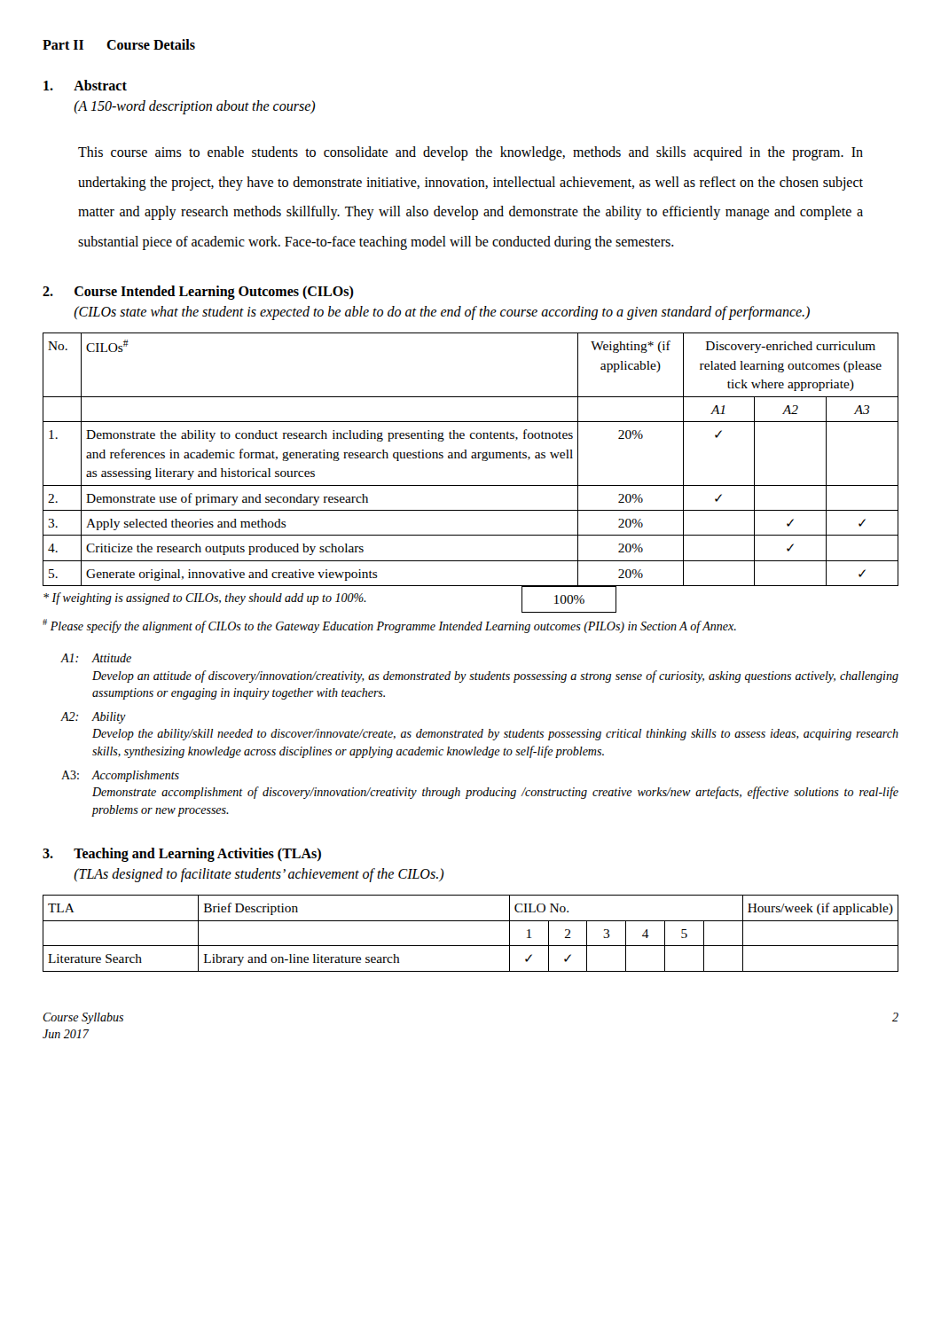Part IICourse Details
1. Abstract
(A 150-word description about the course)
This course aims to enable students to consolidate and develop the knowledge, methods and skills acquired in the program. In undertaking the project, they have to demonstrate initiative, innovation, intellectual achievement, as well as reflect on the chosen subject matter and apply research methods skillfully. They will also develop and demonstrate the ability to efficiently manage and complete a substantial piece of academic work. Face-to-face teaching model will be conducted during the semesters.
2. Course Intended Learning Outcomes (CILOs)
(CILOs state what the student is expected to be able to do at the end of the course according to a given standard of performance.)
| No. | CILOs # | Weighting* (if applicable) | Discovery-enriched curriculum related learning outcomes (please tick where appropriate) |
| | | | A1 | A2 | A3 |
| 1. | Demonstrate the ability to conduct research including presenting the contents, footnotes and references in academic format, generating research questions and arguments, as well as assessing literary and historical sources | 20% | ✓ | | |
| 2. | Demonstrate use of primary and secondary research | 20% | ✓ | | |
| 3. | Apply selected theories and methods | 20% | | ✓ | ✓ |
| 4. | Criticize the research outputs produced by scholars | 20% | | ✓ | |
| 5. | Generate original, innovative and creative viewpoints | 20% | | | ✓ |
| * If weighting is assigned to CILOs, they should add up to 100%. | 100% | |
# Please specify the alignment of CILOs to the Gateway Education Programme Intended Learning outcomes (PILOs) in Section A of Annex.
A1:
Attitude
Develop an attitude of discovery/innovation/creativity, as demonstrated by students possessing a strong sense of curiosity, asking questions actively, challenging assumptions or engaging in inquiry together with teachers.
A2:
Ability
Develop the ability/skill needed to discover/innovate/create, as demonstrated by students possessing critical thinking skills to assess ideas, acquiring research skills, synthesizing knowledge across disciplines or applying academic knowledge to self-life problems.
A3:
Accomplishments
Demonstrate accomplishment of discovery/innovation/creativity through producing /constructing creative works/new artefacts, effective solutions to real-life problems or new processes.
3. Teaching and Learning Activities (TLAs)
(TLAs designed to facilitate students’ achievement of the CILOs.)
| TLA | Brief Description | CILO No. | Hours/week (if applicable) |
| | | 1 | 2 | 3 | 4 | 5 | | |
| Literature Search | Library and on-line literature search | ✓ | ✓ | | | | | |
Course Syllabus
Jun 2017
2